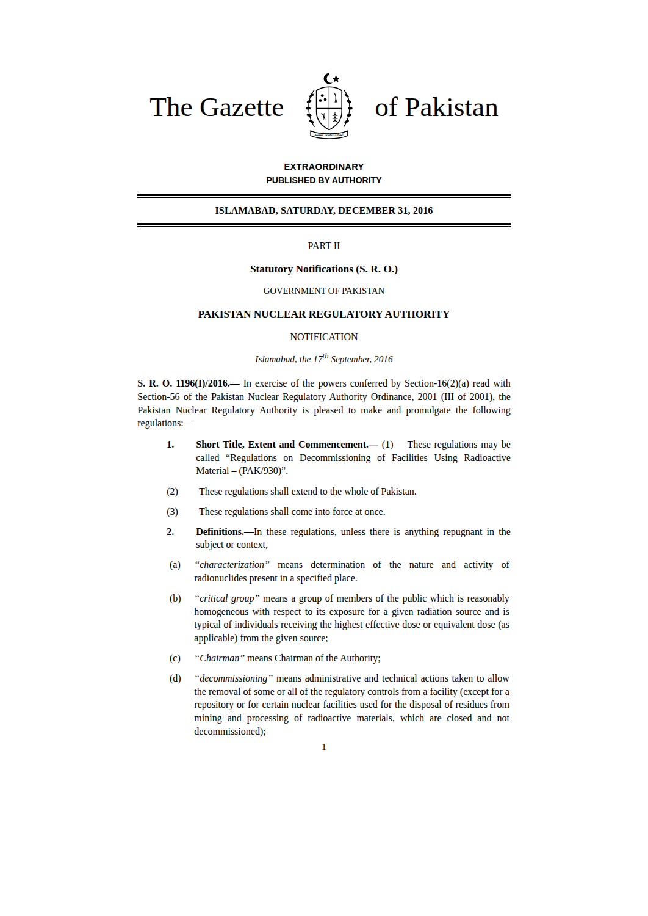The Gazette
ایمان، اتحاد، تنظیم
of Pakistan
EXTRAORDINARY
PUBLISHED BY AUTHORITY
ISLAMABAD, SATURDAY, DECEMBER 31, 2016
PART II
Statutory Notifications (S. R. O.)
GOVERNMENT OF PAKISTAN
PAKISTAN NUCLEAR REGULATORY AUTHORITY
NOTIFICATION
Islamabad, the 17th September, 2016
S. R. O. 1196(I)/2016.— In exercise of the powers conferred by Section-16(2)(a) read with Section-56 of the Pakistan Nuclear Regulatory Authority Ordinance, 2001 (III of 2001), the Pakistan Nuclear Regulatory Authority is pleased to make and promulgate the following regulations:—
1.
Short Title, Extent and Commencement.— (1) These regulations may be called “Regulations on Decommissioning of Facilities Using Radioactive Material – (PAK/930)”.
(2)
These regulations shall extend to the whole of Pakistan.
(3)
These regulations shall come into force at once.
2.
Definitions.—In these regulations, unless there is anything repugnant in the subject or context,
(a) “characterization” means determination of the nature and activity of radionuclides present in a specified place.
(b) “critical group” means a group of members of the public which is reasonably homogeneous with respect to its exposure for a given radiation source and is typical of individuals receiving the highest effective dose or equivalent dose (as applicable) from the given source;
(c) “Chairman” means Chairman of the Authority;
(d) “decommissioning” means administrative and technical actions taken to allow the removal of some or all of the regulatory controls from a facility (except for a repository or for certain nuclear facilities used for the disposal of residues from mining and processing of radioactive materials, which are closed and not decommissioned);
1